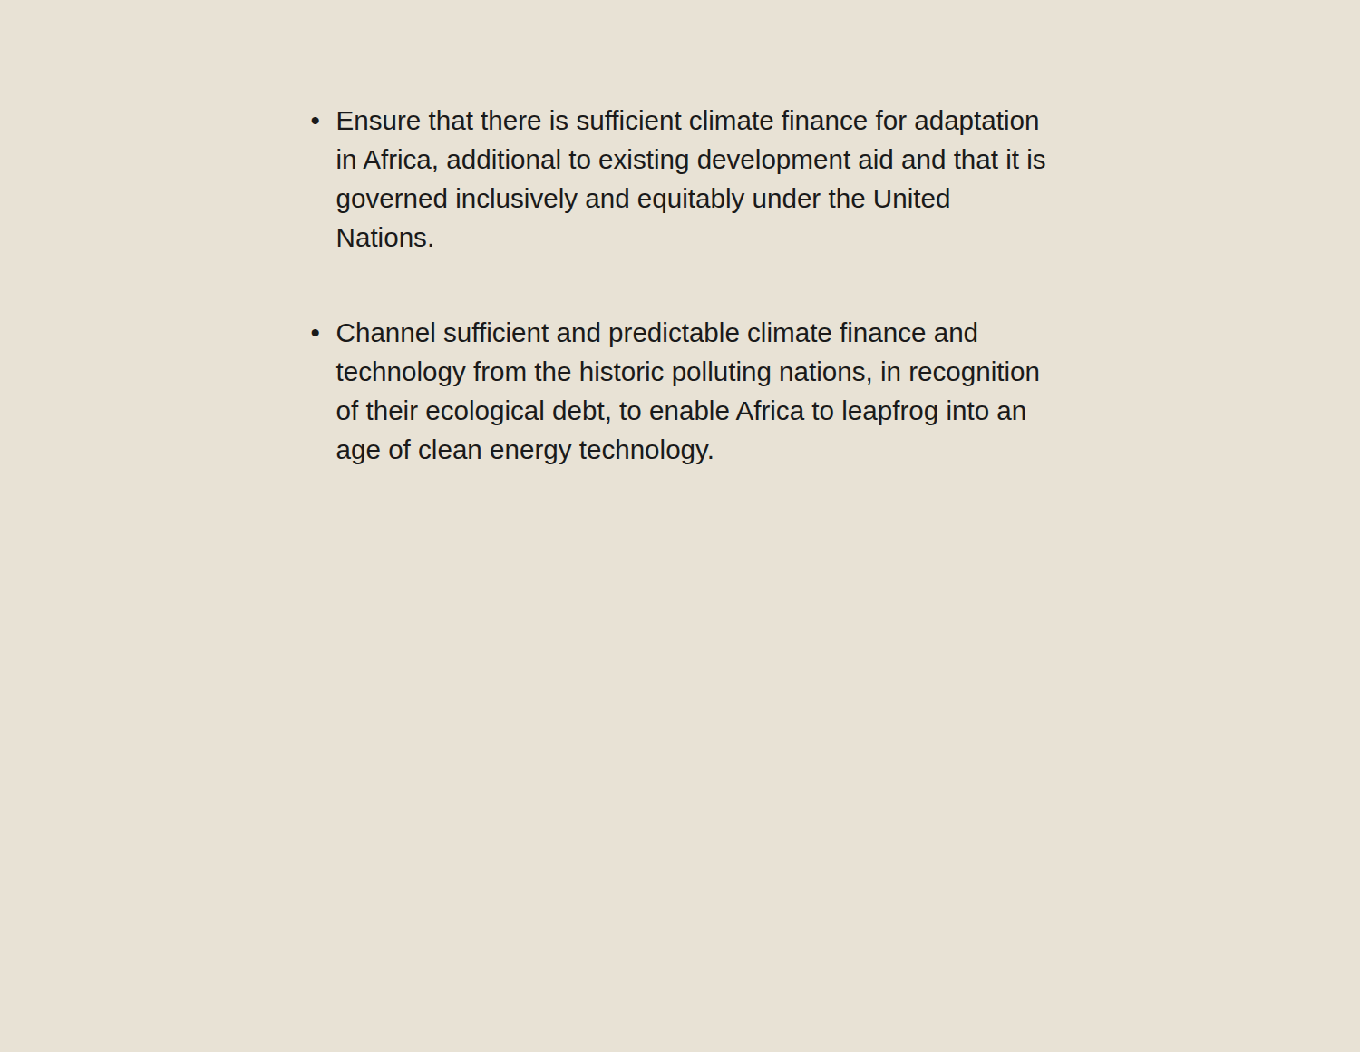Ensure that there is sufficient climate finance for adaptation in Africa, additional to existing development aid and that it is governed inclusively and equitably under the United Nations.
Channel sufficient and predictable climate finance and technology from the historic polluting nations, in recognition of their ecological debt, to enable Africa to leapfrog into an age of clean energy technology.